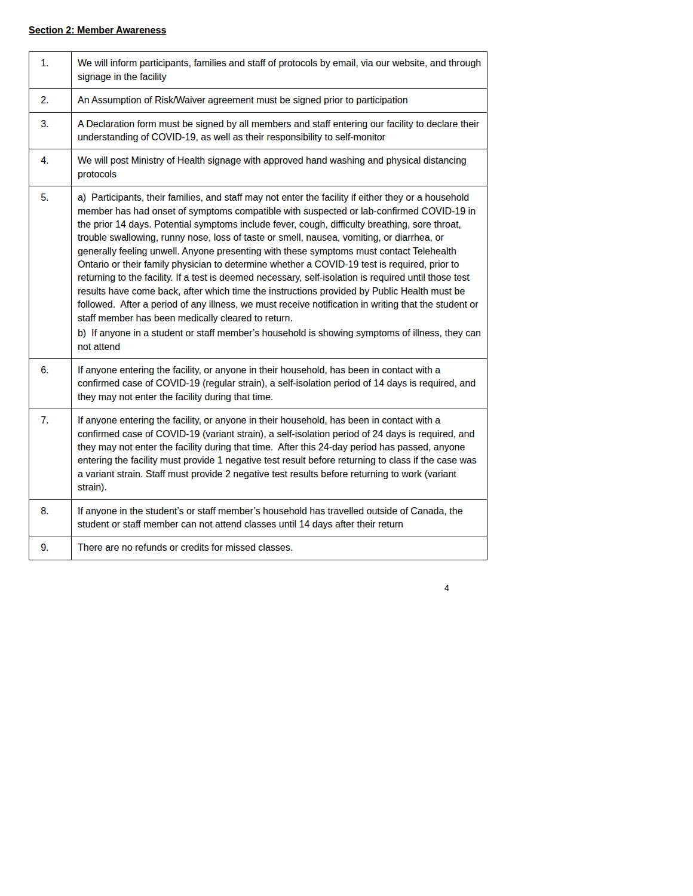Section 2: Member Awareness
| 1. | We will inform participants, families and staff of protocols by email, via our website, and through signage in the facility |
| 2. | An Assumption of Risk/Waiver agreement must be signed prior to participation |
| 3. | A Declaration form must be signed by all members and staff entering our facility to declare their understanding of COVID-19, as well as their responsibility to self-monitor |
| 4. | We will post Ministry of Health signage with approved hand washing and physical distancing protocols |
| 5. | a) Participants, their families, and staff may not enter the facility if either they or a household member has had onset of symptoms compatible with suspected or lab-confirmed COVID-19 in the prior 14 days. Potential symptoms include fever, cough, difficulty breathing, sore throat, trouble swallowing, runny nose, loss of taste or smell, nausea, vomiting, or diarrhea, or generally feeling unwell. Anyone presenting with these symptoms must contact Telehealth Ontario or their family physician to determine whether a COVID-19 test is required, prior to returning to the facility. If a test is deemed necessary, self-isolation is required until those test results have come back, after which time the instructions provided by Public Health must be followed. After a period of any illness, we must receive notification in writing that the student or staff member has been medically cleared to return. b) If anyone in a student or staff member’s household is showing symptoms of illness, they can not attend |
| 6. | If anyone entering the facility, or anyone in their household, has been in contact with a confirmed case of COVID-19 (regular strain), a self-isolation period of 14 days is required, and they may not enter the facility during that time. |
| 7. | If anyone entering the facility, or anyone in their household, has been in contact with a confirmed case of COVID-19 (variant strain), a self-isolation period of 24 days is required, and they may not enter the facility during that time. After this 24-day period has passed, anyone entering the facility must provide 1 negative test result before returning to class if the case was a variant strain. Staff must provide 2 negative test results before returning to work (variant strain). |
| 8. | If anyone in the student’s or staff member’s household has travelled outside of Canada, the student or staff member can not attend classes until 14 days after their return |
| 9. | There are no refunds or credits for missed classes. |
4